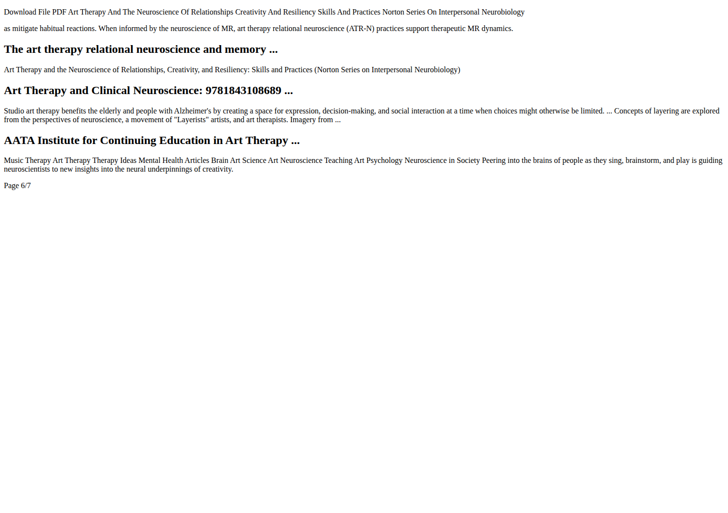Download File PDF Art Therapy And The Neuroscience Of Relationships Creativity And Resiliency Skills And Practices Norton Series On Interpersonal Neurobiology
as mitigate habitual reactions. When informed by the neuroscience of MR, art therapy relational neuroscience (ATR-N) practices support therapeutic MR dynamics.
The art therapy relational neuroscience and memory ...
Art Therapy and the Neuroscience of Relationships, Creativity, and Resiliency: Skills and Practices (Norton Series on Interpersonal Neurobiology)
Art Therapy and Clinical Neuroscience: 9781843108689 ...
Studio art therapy benefits the elderly and people with Alzheimer's by creating a space for expression, decision-making, and social interaction at a time when choices might otherwise be limited. ... Concepts of layering are explored from the perspectives of neuroscience, a movement of "Layerists" artists, and art therapists. Imagery from ...
AATA Institute for Continuing Education in Art Therapy ...
Music Therapy Art Therapy Therapy Ideas Mental Health Articles Brain Art Science Art Neuroscience Teaching Art Psychology Neuroscience in Society Peering into the brains of people as they sing, brainstorm, and play is guiding neuroscientists to new insights into the neural underpinnings of creativity.
Page 6/7